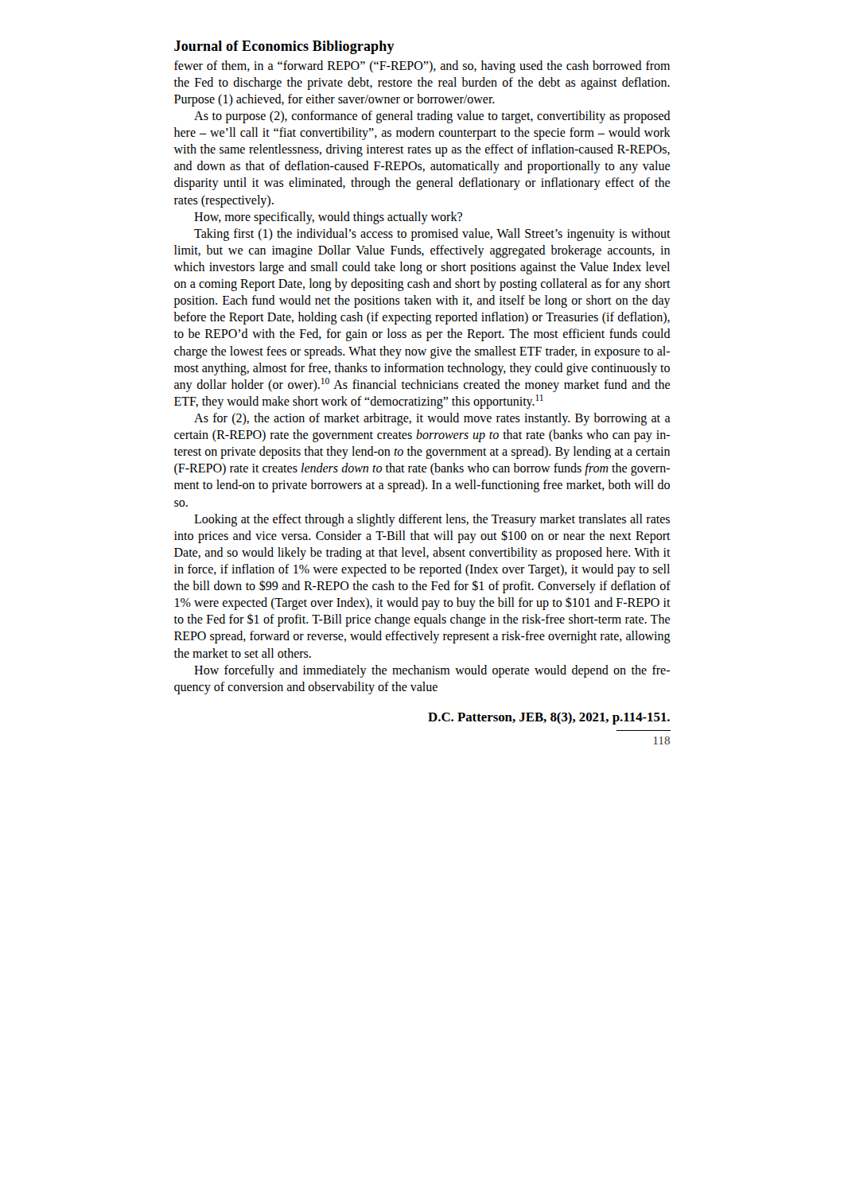Journal of Economics Bibliography
fewer of them, in a “forward REPO” (“F-REPO”), and so, having used the cash borrowed from the Fed to discharge the private debt, restore the real burden of the debt as against deflation. Purpose (1) achieved, for either saver/owner or borrower/ower.
As to purpose (2), conformance of general trading value to target, convertibility as proposed here – we’ll call it “fiat convertibility”, as modern counterpart to the specie form – would work with the same relentlessness, driving interest rates up as the effect of inflation-caused R-REPOs, and down as that of deflation-caused F-REPOs, automatically and proportionally to any value disparity until it was eliminated, through the general deflationary or inflationary effect of the rates (respectively).
How, more specifically, would things actually work?
Taking first (1) the individual’s access to promised value, Wall Street’s ingenuity is without limit, but we can imagine Dollar Value Funds, effectively aggregated brokerage accounts, in which investors large and small could take long or short positions against the Value Index level on a coming Report Date, long by depositing cash and short by posting collateral as for any short position. Each fund would net the positions taken with it, and itself be long or short on the day before the Report Date, holding cash (if expecting reported inflation) or Treasuries (if deflation), to be REPO’d with the Fed, for gain or loss as per the Report. The most efficient funds could charge the lowest fees or spreads. What they now give the smallest ETF trader, in exposure to almost anything, almost for free, thanks to information technology, they could give continuously to any dollar holder (or ower).10 As financial technicians created the money market fund and the ETF, they would make short work of “democratizing” this opportunity.11
As for (2), the action of market arbitrage, it would move rates instantly. By borrowing at a certain (R-REPO) rate the government creates borrowers up to that rate (banks who can pay interest on private deposits that they lend-on to the government at a spread). By lending at a certain (F-REPO) rate it creates lenders down to that rate (banks who can borrow funds from the government to lend-on to private borrowers at a spread). In a well-functioning free market, both will do so.
Looking at the effect through a slightly different lens, the Treasury market translates all rates into prices and vice versa. Consider a T-Bill that will pay out $100 on or near the next Report Date, and so would likely be trading at that level, absent convertibility as proposed here. With it in force, if inflation of 1% were expected to be reported (Index over Target), it would pay to sell the bill down to $99 and R-REPO the cash to the Fed for $1 of profit. Conversely if deflation of 1% were expected (Target over Index), it would pay to buy the bill for up to $101 and F-REPO it to the Fed for $1 of profit. T-Bill price change equals change in the risk-free short-term rate. The REPO spread, forward or reverse, would effectively represent a risk-free overnight rate, allowing the market to set all others.
How forcefully and immediately the mechanism would operate would depend on the frequency of conversion and observability of the value
D.C. Patterson, JEB, 8(3), 2021, p.114-151.
118